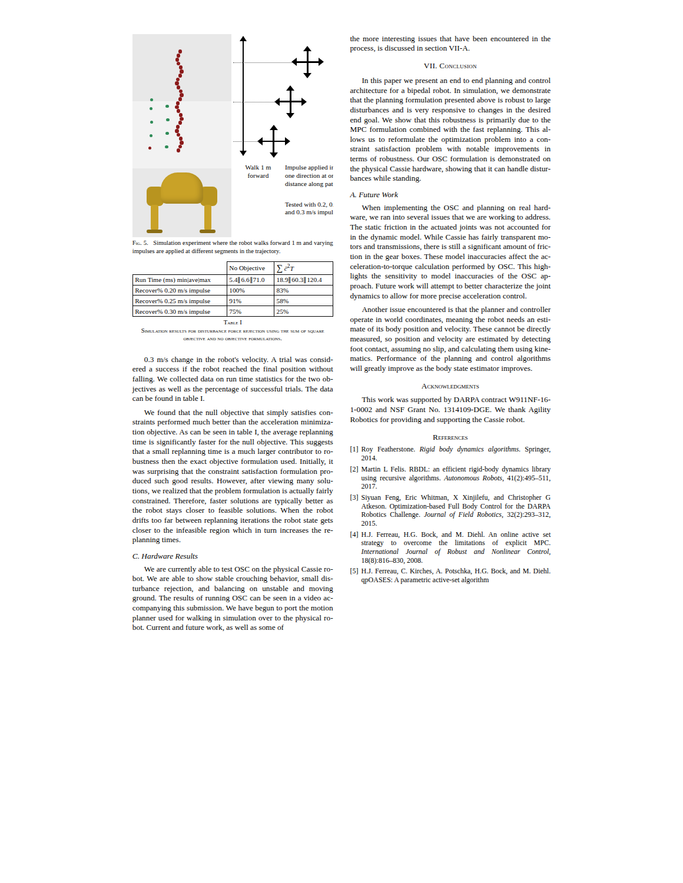Walk 1 m
forward
Impulse applied in
one direction at one
distance along path.
Tested with 0.2, 0.25,
and 0.3 m/s impulses
Fig. 5. Simulation experiment where the robot walks forward 1 m and varying impulses are applied at different segments in the trajectory.
| | No Objective | ∑ c̄ 2 T |
| Run Time (ms) min/ave/max | 5.4∥6.6∥71.0 | 18.9∥60.3∥120.4 |
| Recover% 0.20 m/s impulse | 100% | 83% |
| Recover% 0.25 m/s impulse | 91% | 58% |
| Recover% 0.30 m/s impulse | 75% | 25% |
Table I Simulation results for disturbance force rejection using the sum of square objective and no objective formulations.
0.3 m/s change in the robot's velocity. A trial was considered a success if the robot reached the final position without falling. We collected data on run time statistics for the two objectives as well as the percentage of successful trials. The data can be found in table I.
We found that the null objective that simply satisfies constraints performed much better than the acceleration minimization objective. As can be seen in table I, the average replanning time is significantly faster for the null objective. This suggests that a small replanning time is a much larger contributor to robustness then the exact objective formulation used. Initially, it was surprising that the constraint satisfaction formulation produced such good results. However, after viewing many solutions, we realized that the problem formulation is actually fairly constrained. Therefore, faster solutions are typically better as the robot stays closer to feasible solutions. When the robot drifts too far between replanning iterations the robot state gets closer to the infeasible region which in turn increases the replanning times.
C. Hardware Results
We are currently able to test OSC on the physical Cassie robot. We are able to show stable crouching behavior, small disturbance rejection, and balancing on unstable and moving ground. The results of running OSC can be seen in a video accompanying this submission. We have begun to port the motion planner used for walking in simulation over to the physical robot. Current and future work, as well as some of
the more interesting issues that have been encountered in the process, is discussed in section VII-A.
VII. Conclusion
In this paper we present an end to end planning and control architecture for a bipedal robot. In simulation, we demonstrate that the planning formulation presented above is robust to large disturbances and is very responsive to changes in the desired end goal. We show that this robustness is primarily due to the MPC formulation combined with the fast replanning. This allows us to reformulate the optimization problem into a constraint satisfaction problem with notable improvements in terms of robustness. Our OSC formulation is demonstrated on the physical Cassie hardware, showing that it can handle disturbances while standing.
A. Future Work
When implementing the OSC and planning on real hardware, we ran into several issues that we are working to address. The static friction in the actuated joints was not accounted for in the dynamic model. While Cassie has fairly transparent motors and transmissions, there is still a significant amount of friction in the gear boxes. These model inaccuracies affect the acceleration-to-torque calculation performed by OSC. This highlights the sensitivity to model inaccuracies of the OSC approach. Future work will attempt to better characterize the joint dynamics to allow for more precise acceleration control.
Another issue encountered is that the planner and controller operate in world coordinates, meaning the robot needs an estimate of its body position and velocity. These cannot be directly measured, so position and velocity are estimated by detecting foot contact, assuming no slip, and calculating them using kinematics. Performance of the planning and control algorithms will greatly improve as the body state estimator improves.
Acknowledgments
This work was supported by DARPA contract W911NF-16-1-0002 and NSF Grant No. 1314109-DGE. We thank Agility Robotics for providing and supporting the Cassie robot.
References
Roy Featherstone. Rigid body dynamics algorithms. Springer, 2014.
Martin L Felis. RBDL: an efficient rigid-body dynamics library using recursive algorithms. Autonomous Robots, 41(2):495–511, 2017.
Siyuan Feng, Eric Whitman, X Xinjilefu, and Christopher G Atkeson. Optimization-based Full Body Control for the DARPA Robotics Challenge. Journal of Field Robotics, 32(2):293–312, 2015.
H.J. Ferreau, H.G. Bock, and M. Diehl. An online active set strategy to overcome the limitations of explicit MPC. International Journal of Robust and Nonlinear Control, 18(8):816–830, 2008.
H.J. Ferreau, C. Kirches, A. Potschka, H.G. Bock, and M. Diehl. qpOASES: A parametric active-set algorithm